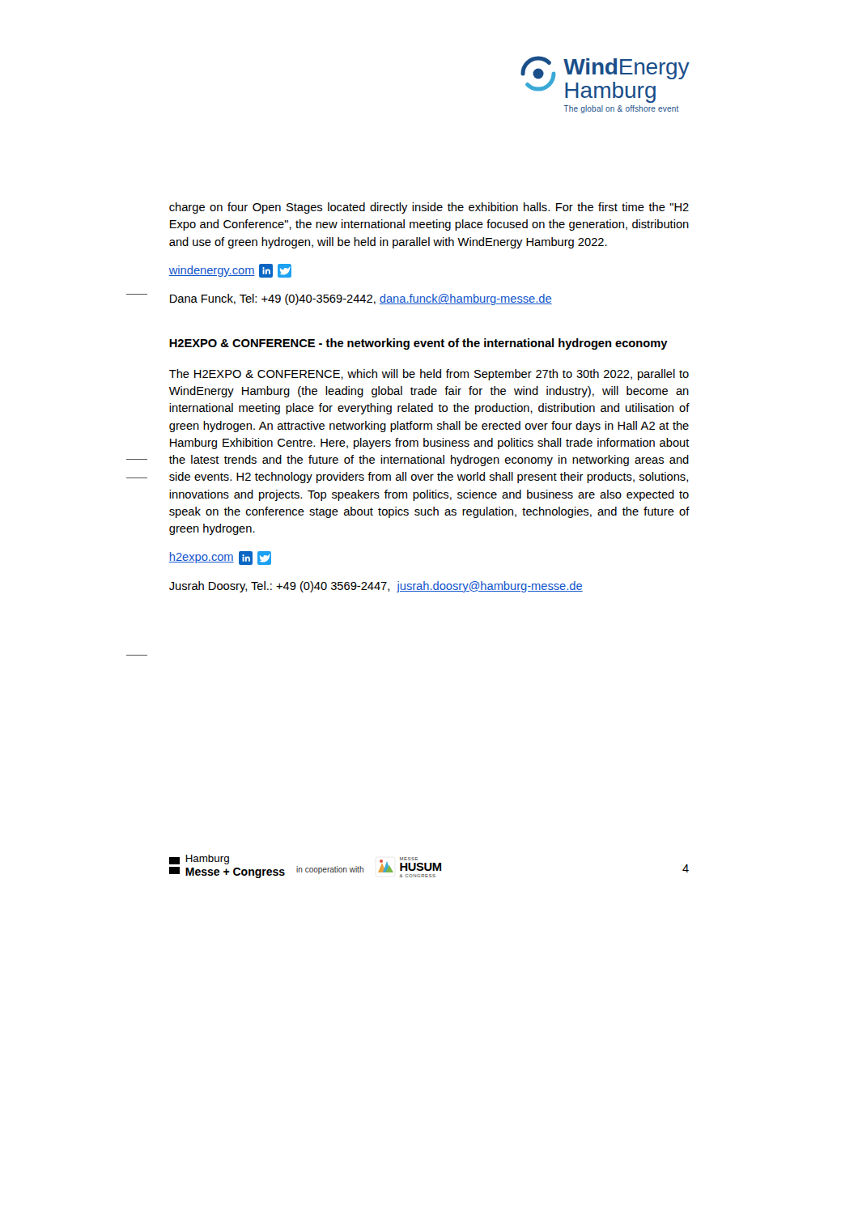Wind Energy
Hamburg
The global on & offshore event
charge on four Open Stages located directly inside the exhibition halls. For the first time the "H2 Expo and Conference", the new international meeting place focused on the generation, distribution and use of green hydrogen, will be held in parallel with WindEnergy Hamburg 2022.
windenergy.com
Dana Funck, Tel: +49 (0)40-3569-2442, dana.funck@hamburg-messe.de
H2EXPO & CONFERENCE - the networking event of the international hydrogen economy
The H2EXPO & CONFERENCE, which will be held from September 27th to 30th 2022, parallel to WindEnergy Hamburg (the leading global trade fair for the wind industry), will become an international meeting place for everything related to the production, distribution and utilisation of green hydrogen. An attractive networking platform shall be erected over four days in Hall A2 at the Hamburg Exhibition Centre. Here, players from business and politics shall trade information about the latest trends and the future of the international hydrogen economy in networking areas and side events. H2 technology providers from all over the world shall present their products, solutions, innovations and projects. Top speakers from politics, science and business are also expected to speak on the conference stage about topics such as regulation, technologies, and the future of green hydrogen.
h2expo.com
Jusrah Doosry, Tel.: +49 (0)40 3569-2447, jusrah.doosry@hamburg-messe.de
Hamburg
Messe + Congress
in cooperation with
MESSE HUSUM & CONGRESS
4